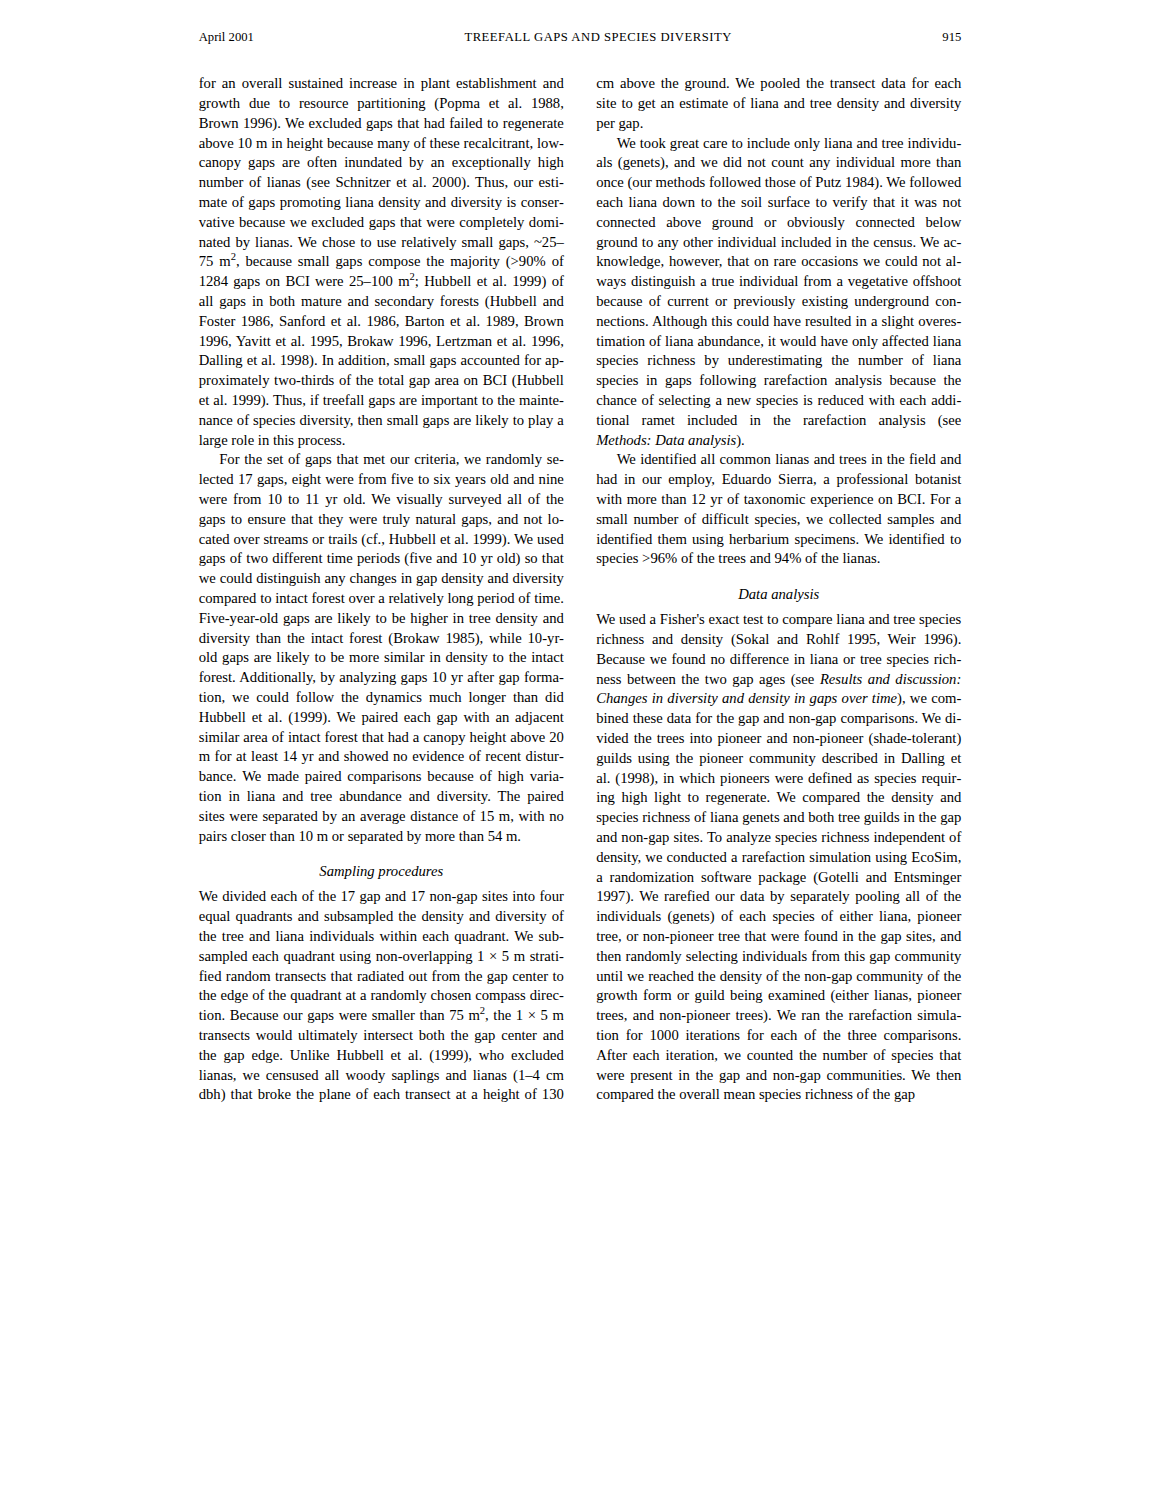April 2001 Treefall gaps and species diversity 915
for an overall sustained increase in plant establishment and growth due to resource partitioning (Popma et al. 1988, Brown 1996). We excluded gaps that had failed to regenerate above 10 m in height because many of these recalcitrant, low-canopy gaps are often inundated by an exceptionally high number of lianas (see Schnitzer et al. 2000). Thus, our estimate of gaps promoting liana density and diversity is conservative because we excluded gaps that were completely dominated by lianas. We chose to use relatively small gaps, ~25–75 m2, because small gaps compose the majority (>90% of 1284 gaps on BCI were 25–100 m2; Hubbell et al. 1999) of all gaps in both mature and secondary forests (Hubbell and Foster 1986, Sanford et al. 1986, Barton et al. 1989, Brown 1996, Yavitt et al. 1995, Brokaw 1996, Lertzman et al. 1996, Dalling et al. 1998). In addition, small gaps accounted for approximately two-thirds of the total gap area on BCI (Hubbell et al. 1999). Thus, if treefall gaps are important to the maintenance of species diversity, then small gaps are likely to play a large role in this process.
For the set of gaps that met our criteria, we randomly selected 17 gaps, eight were from five to six years old and nine were from 10 to 11 yr old. We visually surveyed all of the gaps to ensure that they were truly natural gaps, and not located over streams or trails (cf., Hubbell et al. 1999). We used gaps of two different time periods (five and 10 yr old) so that we could distinguish any changes in gap density and diversity compared to intact forest over a relatively long period of time. Five-year-old gaps are likely to be higher in tree density and diversity than the intact forest (Brokaw 1985), while 10-yr-old gaps are likely to be more similar in density to the intact forest. Additionally, by analyzing gaps 10 yr after gap formation, we could follow the dynamics much longer than did Hubbell et al. (1999). We paired each gap with an adjacent similar area of intact forest that had a canopy height above 20 m for at least 14 yr and showed no evidence of recent disturbance. We made paired comparisons because of high variation in liana and tree abundance and diversity. The paired sites were separated by an average distance of 15 m, with no pairs closer than 10 m or separated by more than 54 m.
Sampling procedures
We divided each of the 17 gap and 17 non-gap sites into four equal quadrants and subsampled the density and diversity of the tree and liana individuals within each quadrant. We subsampled each quadrant using non-overlapping 1 × 5 m stratified random transects that radiated out from the gap center to the edge of the quadrant at a randomly chosen compass direction. Because our gaps were smaller than 75 m2, the 1 × 5 m transects would ultimately intersect both the gap center and the gap edge. Unlike Hubbell et al. (1999), who excluded lianas, we censused all woody saplings and lianas (1–4 cm dbh) that broke the plane of each transect at a height of 130 cm above the ground. We pooled the transect data for each site to get an estimate of liana and tree density and diversity per gap.
We took great care to include only liana and tree individuals (genets), and we did not count any individual more than once (our methods followed those of Putz 1984). We followed each liana down to the soil surface to verify that it was not connected above ground or obviously connected below ground to any other individual included in the census. We acknowledge, however, that on rare occasions we could not always distinguish a true individual from a vegetative offshoot because of current or previously existing underground connections. Although this could have resulted in a slight overestimation of liana abundance, it would have only affected liana species richness by underestimating the number of liana species in gaps following rarefaction analysis because the chance of selecting a new species is reduced with each additional ramet included in the rarefaction analysis (see Methods: Data analysis).
We identified all common lianas and trees in the field and had in our employ, Eduardo Sierra, a professional botanist with more than 12 yr of taxonomic experience on BCI. For a small number of difficult species, we collected samples and identified them using herbarium specimens. We identified to species >96% of the trees and 94% of the lianas.
Data analysis
We used a Fisher's exact test to compare liana and tree species richness and density (Sokal and Rohlf 1995, Weir 1996). Because we found no difference in liana or tree species richness between the two gap ages (see Results and discussion: Changes in diversity and density in gaps over time), we combined these data for the gap and non-gap comparisons. We divided the trees into pioneer and non-pioneer (shade-tolerant) guilds using the pioneer community described in Dalling et al. (1998), in which pioneers were defined as species requiring high light to regenerate. We compared the density and species richness of liana genets and both tree guilds in the gap and non-gap sites. To analyze species richness independent of density, we conducted a rarefaction simulation using EcoSim, a randomization software package (Gotelli and Entsminger 1997). We rarefied our data by separately pooling all of the individuals (genets) of each species of either liana, pioneer tree, or non-pioneer tree that were found in the gap sites, and then randomly selecting individuals from this gap community until we reached the density of the non-gap community of the growth form or guild being examined (either lianas, pioneer trees, and non-pioneer trees). We ran the rarefaction simulation for 1000 iterations for each of the three comparisons. After each iteration, we counted the number of species that were present in the gap and non-gap communities. We then compared the overall mean species richness of the gap